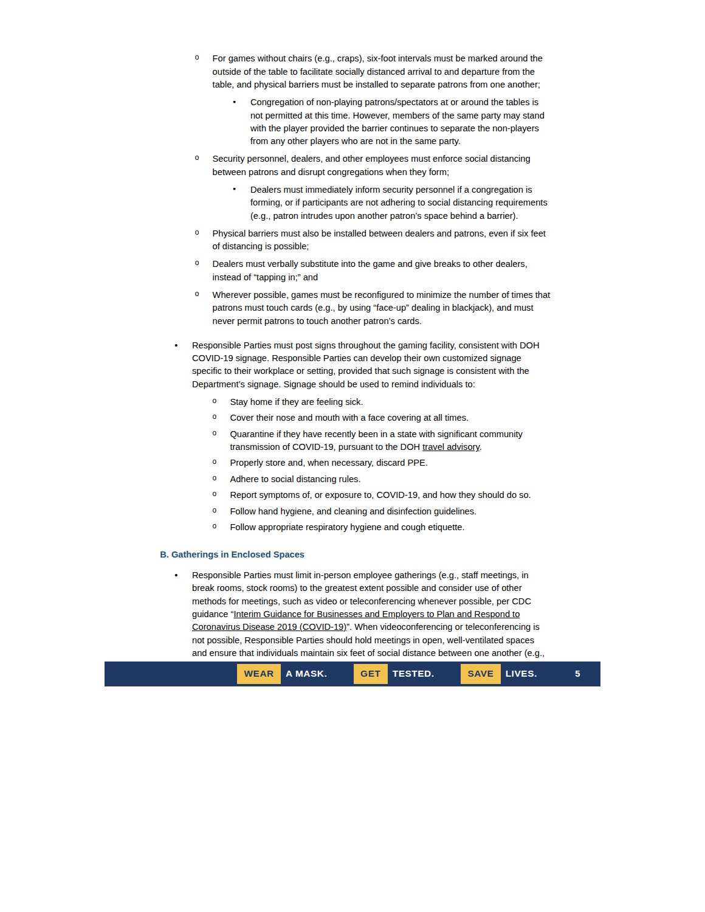For games without chairs (e.g., craps), six-foot intervals must be marked around the outside of the table to facilitate socially distanced arrival to and departure from the table, and physical barriers must be installed to separate patrons from one another;
Congregation of non-playing patrons/spectators at or around the tables is not permitted at this time. However, members of the same party may stand with the player provided the barrier continues to separate the non-players from any other players who are not in the same party.
Security personnel, dealers, and other employees must enforce social distancing between patrons and disrupt congregations when they form;
Dealers must immediately inform security personnel if a congregation is forming, or if participants are not adhering to social distancing requirements (e.g., patron intrudes upon another patron’s space behind a barrier).
Physical barriers must also be installed between dealers and patrons, even if six feet of distancing is possible;
Dealers must verbally substitute into the game and give breaks to other dealers, instead of “tapping in;” and
Wherever possible, games must be reconfigured to minimize the number of times that patrons must touch cards (e.g., by using “face-up” dealing in blackjack), and must never permit patrons to touch another patron’s cards.
Responsible Parties must post signs throughout the gaming facility, consistent with DOH COVID-19 signage. Responsible Parties can develop their own customized signage specific to their workplace or setting, provided that such signage is consistent with the Department’s signage. Signage should be used to remind individuals to:
Stay home if they are feeling sick.
Cover their nose and mouth with a face covering at all times.
Quarantine if they have recently been in a state with significant community transmission of COVID-19, pursuant to the DOH travel advisory.
Properly store and, when necessary, discard PPE.
Adhere to social distancing rules.
Report symptoms of, or exposure to, COVID-19, and how they should do so.
Follow hand hygiene, and cleaning and disinfection guidelines.
Follow appropriate respiratory hygiene and cough etiquette.
B. Gatherings in Enclosed Spaces
Responsible Parties must limit in-person employee gatherings (e.g., staff meetings, in break rooms, stock rooms) to the greatest extent possible and consider use of other methods for meetings, such as video or teleconferencing whenever possible, per CDC guidance “Interim Guidance for Businesses and Employers to Plan and Respond to Coronavirus Disease 2019 (COVID-19)”. When videoconferencing or teleconferencing is not possible, Responsible Parties should hold meetings in open, well-ventilated spaces and ensure that individuals maintain six feet of social distance between one another (e.g., leave space between chairs, have individuals sit in alternating chairs).
WEAR A MASK.
GET TESTED.
SAVE LIVES.
5